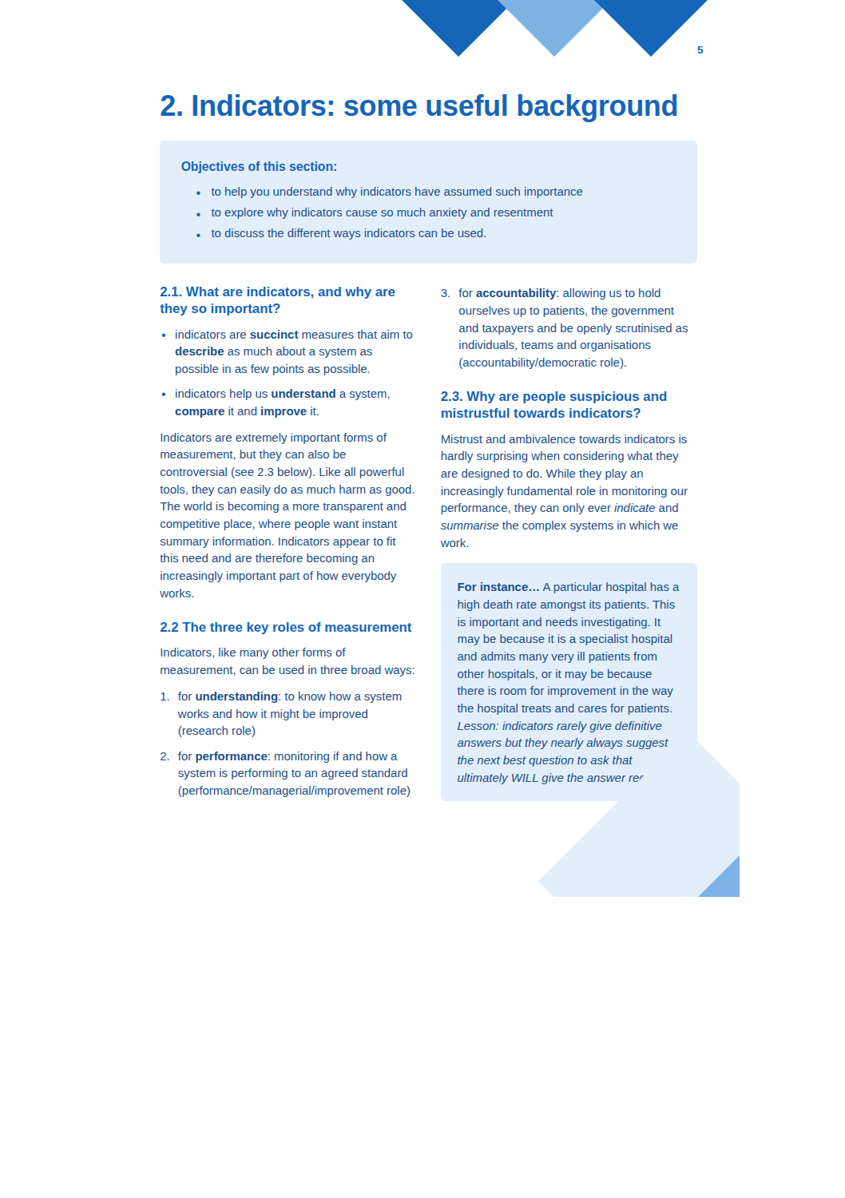5
2. Indicators: some useful background
Objectives of this section:
to help you understand why indicators have assumed such importance
to explore why indicators cause so much anxiety and resentment
to discuss the different ways indicators can be used.
2.1. What are indicators, and why are they so important?
indicators are succinct measures that aim to describe as much about a system as possible in as few points as possible.
indicators help us understand a system, compare it and improve it.
Indicators are extremely important forms of measurement, but they can also be controversial (see 2.3 below). Like all powerful tools, they can easily do as much harm as good.
The world is becoming a more transparent and competitive place, where people want instant summary information. Indicators appear to fit this need and are therefore becoming an increasingly important part of how everybody works.
2.2 The three key roles of measurement
Indicators, like many other forms of measurement, can be used in three broad ways:
for understanding: to know how a system works and how it might be improved (research role)
for performance: monitoring if and how a system is performing to an agreed standard (performance/managerial/improvement role)
for accountability: allowing us to hold ourselves up to patients, the government and taxpayers and be openly scrutinised as individuals, teams and organisations (accountability/democratic role).
2.3. Why are people suspicious and mistrustful towards indicators?
Mistrust and ambivalence towards indicators is hardly surprising when considering what they are designed to do. While they play an increasingly fundamental role in monitoring our performance, they can only ever indicate and summarise the complex systems in which we work.
For instance… A particular hospital has a high death rate amongst its patients. This is important and needs investigating. It may be because it is a specialist hospital and admits many very ill patients from other hospitals, or it may be because there is room for improvement in the way the hospital treats and cares for patients. Lesson: indicators rarely give definitive answers but they nearly always suggest the next best question to ask that ultimately WILL give the answer required.